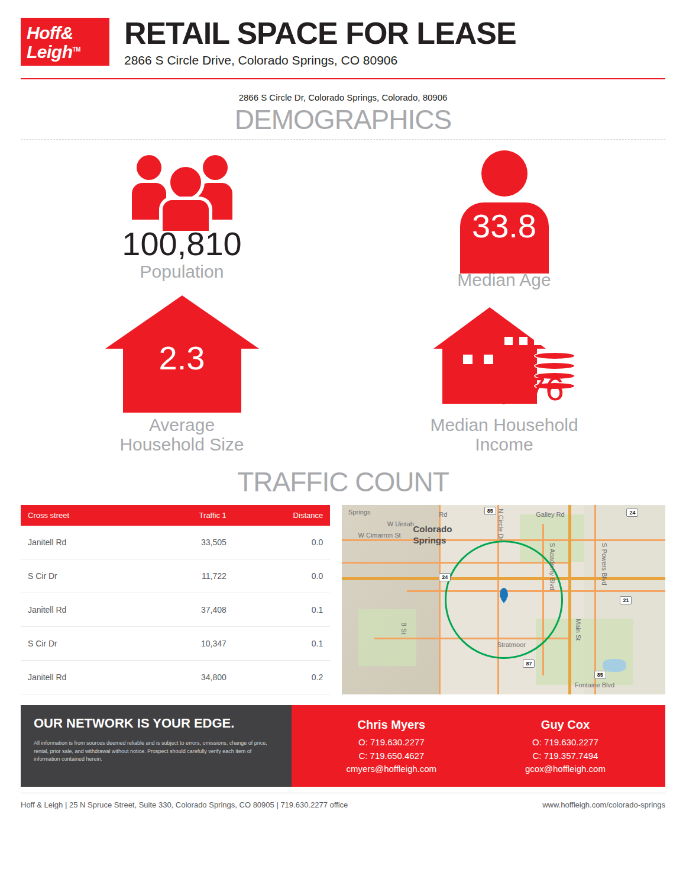Hoff&
LeighTM
RETAIL SPACE FOR LEASE
2866 S Circle Drive, Colorado Springs, CO 80906
2866 S Circle Dr, Colorado Springs, Colorado, 80906
DEMOGRAPHICS
100,810
Population
33.8
Median Age
2.3
Average
Household Size
$50,576
Median Household
Income
TRAFFIC COUNT
| Cross street | Traffic 1 | Distance |
| --- | --- | --- |
| Janitell Rd | 33,505 | 0.0 |
| S Cir Dr | 11,722 | 0.0 |
| Janitell Rd | 37,408 | 0.1 |
| S Cir Dr | 10,347 | 0.1 |
| Janitell Rd | 34,800 | 0.2 |
Springs
Rd
W Uintah
W Cimarron St
Colorado
Springs
Galley Rd
N Circle Dr
S Academy Blvd
S Powers Blvd
B St
Main St
Stratmoor
Fontaine Blvd
85
24
24
21
85
87
OUR NETWORK IS YOUR EDGE.
All information is from sources deemed reliable and is subject to errors, omissions, change of price, rental, prior sale, and withdrawal without notice. Prospect should carefully verify each item of information contained herein.
Chris Myers
O: 719.630.2277
C: 719.650.4627
cmyers@hoffleigh.com
Guy Cox
O: 719.630.2277
C: 719.357.7494
gcox@hoffleigh.com
Hoff & Leigh | 25 N Spruce Street, Suite 330, Colorado Springs, CO 80905 | 719.630.2277 office www.hoffleigh.com/colorado-springs